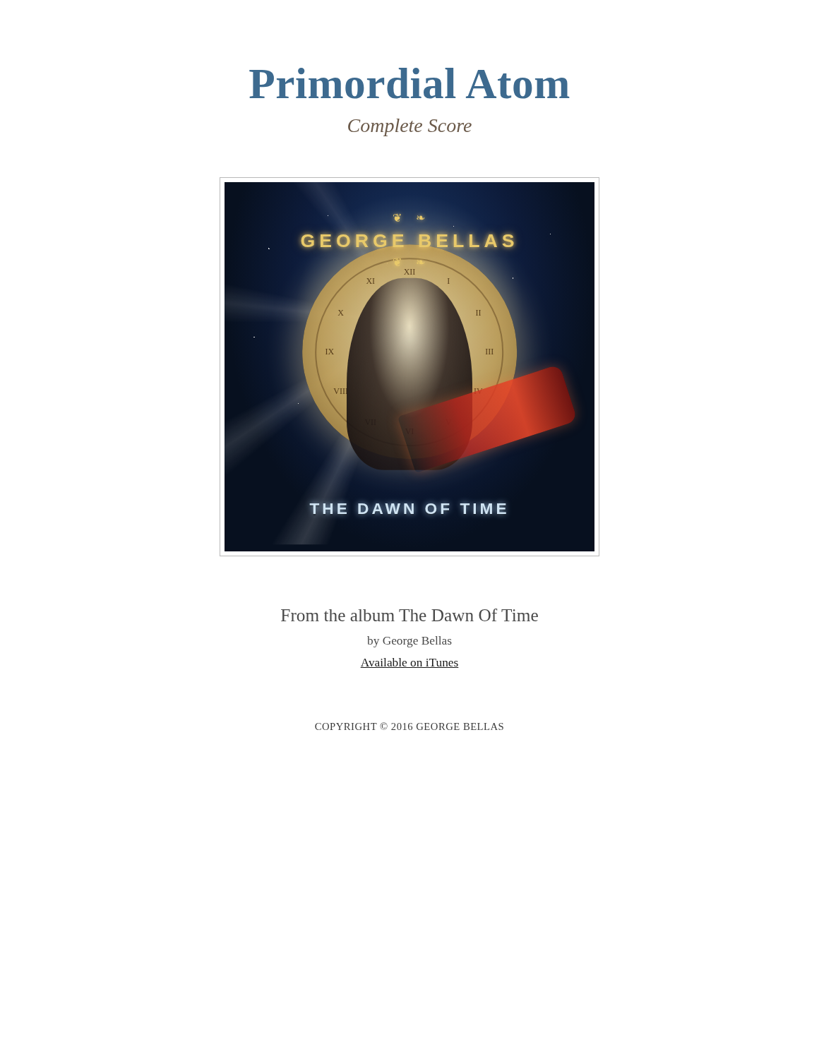Primordial Atom
Complete Score
XII III III IV V VI VII VIII IX XXI
❦ ❧
GEORGE BELLAS
❦ ❧
THE DAWN OF TIME
From the album The Dawn Of Time
by George Bellas
Available on iTunes
COPYRIGHT © 2016 GEORGE BELLAS